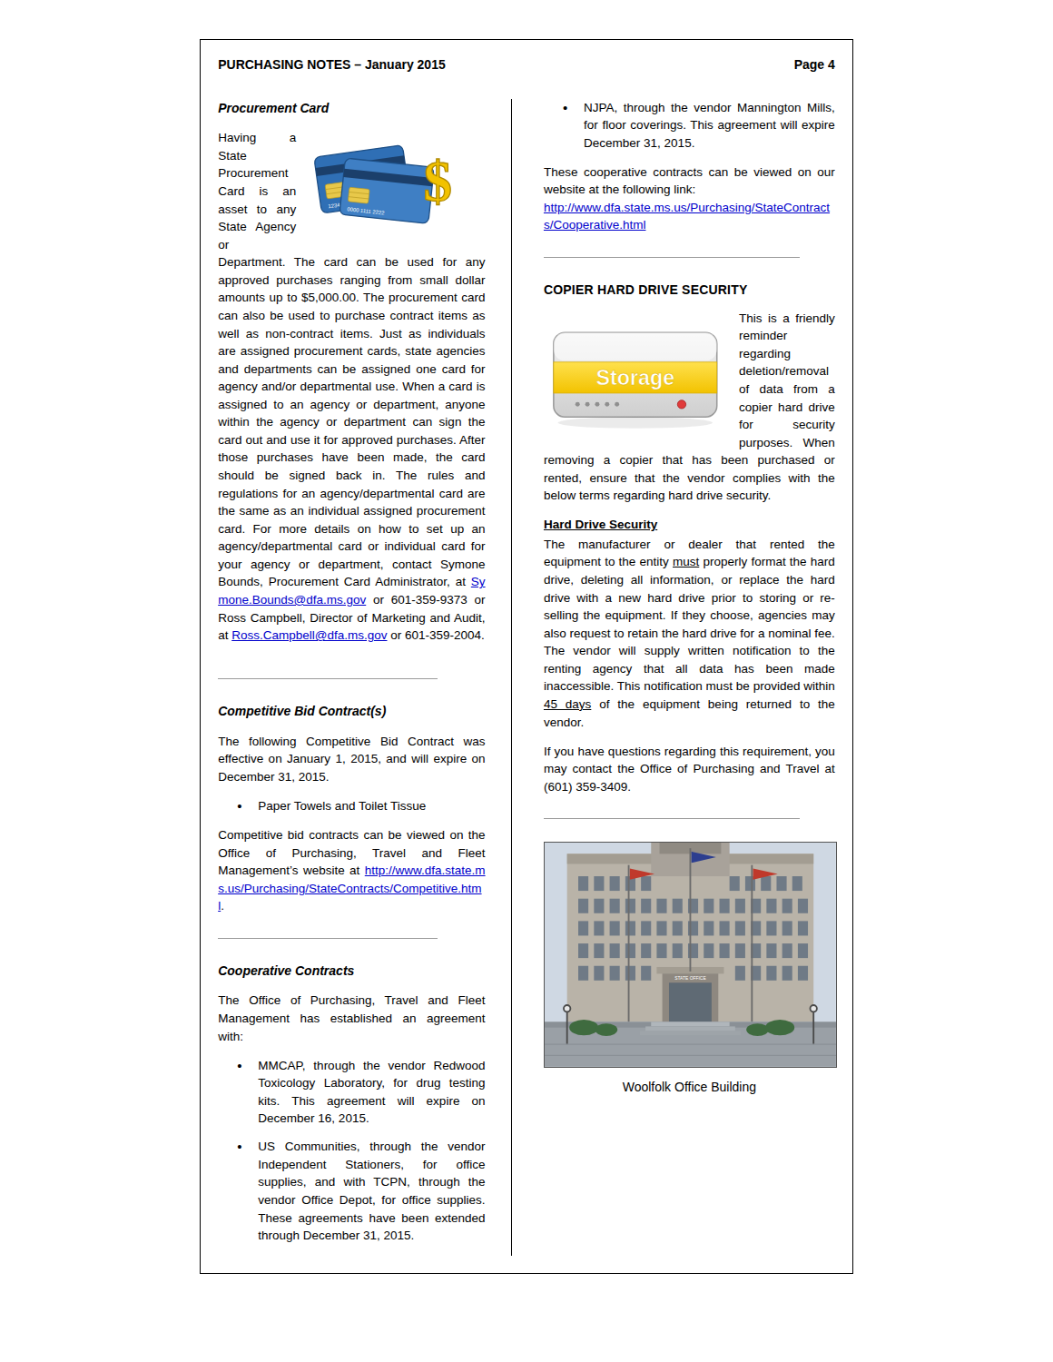PURCHASING NOTES – January 2015
Page 4
Procurement Card
1234 5678 9012 0000 1111 2222 $
Having a State Procurement Card is an asset to any State Agency or Department. The card can be used for any approved purchases ranging from small dollar amounts up to $5,000.00. The procurement card can also be used to purchase contract items as well as non-contract items. Just as individuals are assigned procurement cards, state agencies and departments can be assigned one card for agency and/or departmental use. When a card is assigned to an agency or department, anyone within the agency or department can sign the card out and use it for approved purchases. After those purchases have been made, the card should be signed back in. The rules and regulations for an agency/departmental card are the same as an individual assigned procurement card. For more details on how to set up an agency/departmental card or individual card for your agency or department, contact Symone Bounds, Procurement Card Administrator, at Symone.Bounds@dfa.ms.gov or 601-359-9373 or Ross Campbell, Director of Marketing and Audit, at Ross.Campbell@dfa.ms.gov or 601-359-2004.
Competitive Bid Contract(s)
The following Competitive Bid Contract was effective on January 1, 2015, and will expire on December 31, 2015.
Paper Towels and Toilet Tissue
Competitive bid contracts can be viewed on the Office of Purchasing, Travel and Fleet Management’s website at http://www.dfa.state.ms.us/Purchasing/StateContracts/Competitive.html.
Cooperative Contracts
The Office of Purchasing, Travel and Fleet Management has established an agreement with:
MMCAP, through the vendor Redwood Toxicology Laboratory, for drug testing kits. This agreement will expire on December 16, 2015.
US Communities, through the vendor Independent Stationers, for office supplies, and with TCPN, through the vendor Office Depot, for office supplies. These agreements have been extended through December 31, 2015.
NJPA, through the vendor Mannington Mills, for floor coverings. This agreement will expire December 31, 2015.
These cooperative contracts can be viewed on our website at the following link:
http://www.dfa.state.ms.us/Purchasing/StateContracts/Cooperative.html
COPIER HARD DRIVE SECURITY
Storage
This is a friendly reminder regarding deletion/removal of data from a copier hard drive for security purposes. When removing a copier that has been purchased or rented, ensure that the vendor complies with the below terms regarding hard drive security.
Hard Drive Security
The manufacturer or dealer that rented the equipment to the entity must properly format the hard drive, deleting all information, or replace the hard drive with a new hard drive prior to storing or re-selling the equipment. If they choose, agencies may also request to retain the hard drive for a nominal fee. The vendor will supply written notification to the renting agency that all data has been made inaccessible. This notification must be provided within 45 days of the equipment being returned to the vendor.
If you have questions regarding this requirement, you may contact the Office of Purchasing and Travel at (601) 359-3409.
STATE OFFICE
Woolfolk Office Building